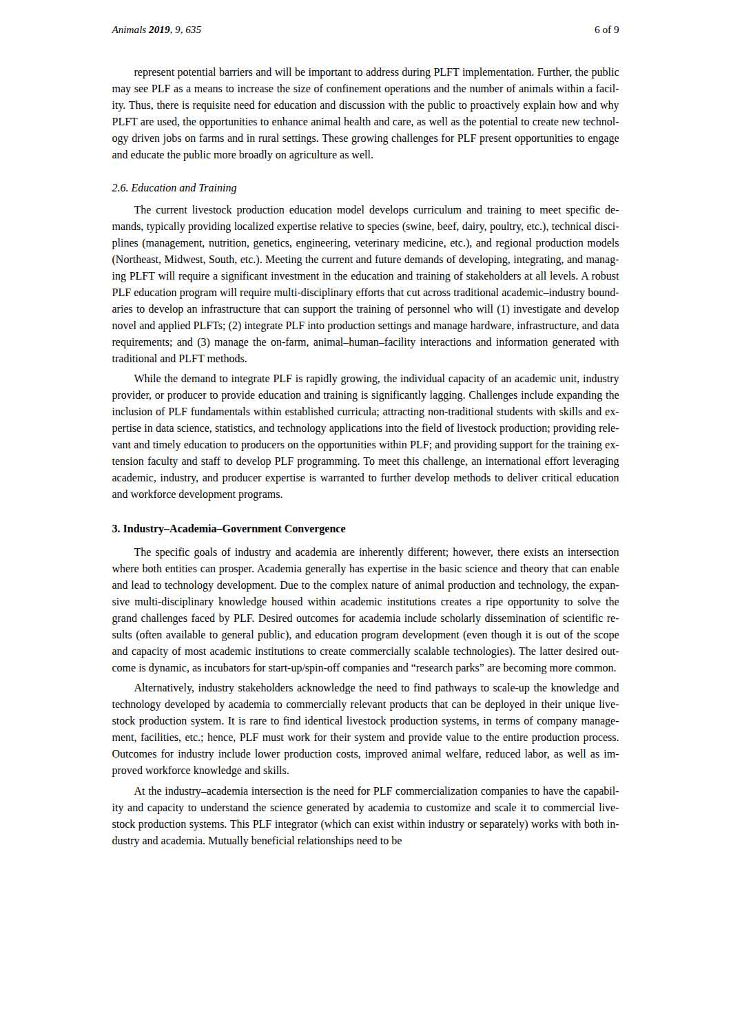Animals 2019, 9, 635 6 of 9
represent potential barriers and will be important to address during PLFT implementation. Further, the public may see PLF as a means to increase the size of confinement operations and the number of animals within a facility. Thus, there is requisite need for education and discussion with the public to proactively explain how and why PLFT are used, the opportunities to enhance animal health and care, as well as the potential to create new technology driven jobs on farms and in rural settings. These growing challenges for PLF present opportunities to engage and educate the public more broadly on agriculture as well.
2.6. Education and Training
The current livestock production education model develops curriculum and training to meet specific demands, typically providing localized expertise relative to species (swine, beef, dairy, poultry, etc.), technical disciplines (management, nutrition, genetics, engineering, veterinary medicine, etc.), and regional production models (Northeast, Midwest, South, etc.). Meeting the current and future demands of developing, integrating, and managing PLFT will require a significant investment in the education and training of stakeholders at all levels. A robust PLF education program will require multi-disciplinary efforts that cut across traditional academic–industry boundaries to develop an infrastructure that can support the training of personnel who will (1) investigate and develop novel and applied PLFTs; (2) integrate PLF into production settings and manage hardware, infrastructure, and data requirements; and (3) manage the on-farm, animal–human–facility interactions and information generated with traditional and PLFT methods.
While the demand to integrate PLF is rapidly growing, the individual capacity of an academic unit, industry provider, or producer to provide education and training is significantly lagging. Challenges include expanding the inclusion of PLF fundamentals within established curricula; attracting non-traditional students with skills and expertise in data science, statistics, and technology applications into the field of livestock production; providing relevant and timely education to producers on the opportunities within PLF; and providing support for the training extension faculty and staff to develop PLF programming. To meet this challenge, an international effort leveraging academic, industry, and producer expertise is warranted to further develop methods to deliver critical education and workforce development programs.
3. Industry–Academia–Government Convergence
The specific goals of industry and academia are inherently different; however, there exists an intersection where both entities can prosper. Academia generally has expertise in the basic science and theory that can enable and lead to technology development. Due to the complex nature of animal production and technology, the expansive multi-disciplinary knowledge housed within academic institutions creates a ripe opportunity to solve the grand challenges faced by PLF. Desired outcomes for academia include scholarly dissemination of scientific results (often available to general public), and education program development (even though it is out of the scope and capacity of most academic institutions to create commercially scalable technologies). The latter desired outcome is dynamic, as incubators for start-up/spin-off companies and “research parks” are becoming more common.
Alternatively, industry stakeholders acknowledge the need to find pathways to scale-up the knowledge and technology developed by academia to commercially relevant products that can be deployed in their unique livestock production system. It is rare to find identical livestock production systems, in terms of company management, facilities, etc.; hence, PLF must work for their system and provide value to the entire production process. Outcomes for industry include lower production costs, improved animal welfare, reduced labor, as well as improved workforce knowledge and skills.
At the industry–academia intersection is the need for PLF commercialization companies to have the capability and capacity to understand the science generated by academia to customize and scale it to commercial livestock production systems. This PLF integrator (which can exist within industry or separately) works with both industry and academia. Mutually beneficial relationships need to be